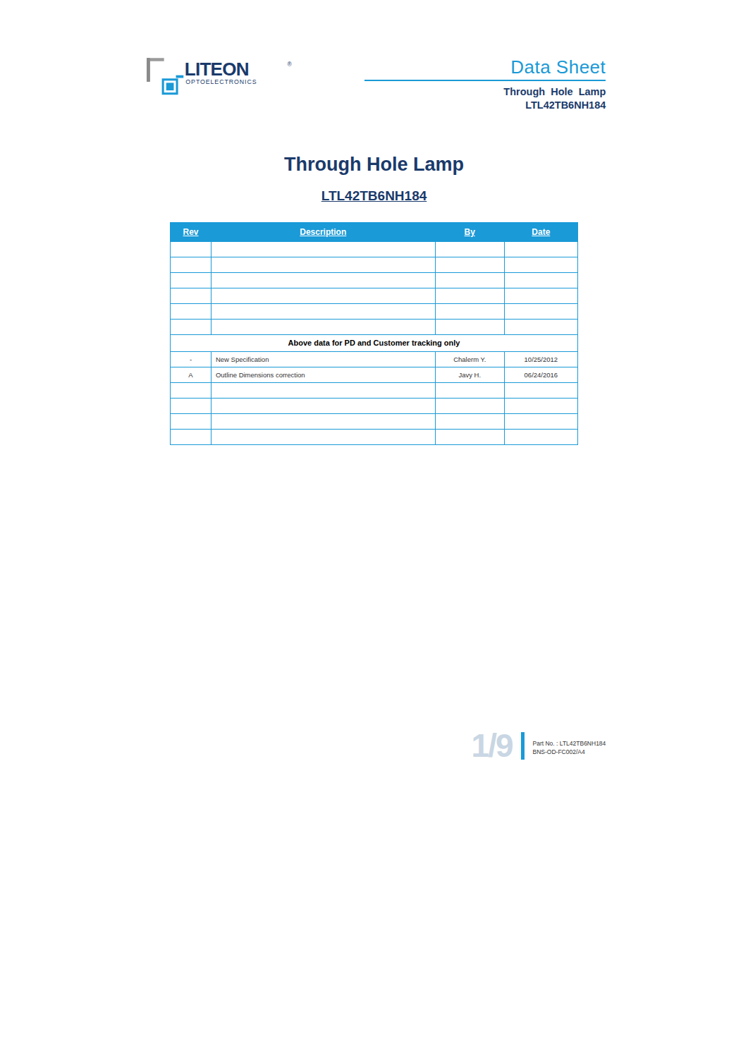LITEON ® OPTOELECTRONICS
Data Sheet
Through Hole Lamp
LTL42TB6NH184
Through Hole Lamp
LTL42TB6NH184
| Rev | Description | By | Date |
| --- | --- | --- | --- |
| Above data for PD and Customer tracking only |
| - | New Specification | Chalerm Y. | 10/25/2012 |
| A | Outline Dimensions correction | Javy H. | 06/24/2016 |
1/9
Part No. : LTL42TB6NH184
BNS-OD-FC002/A4